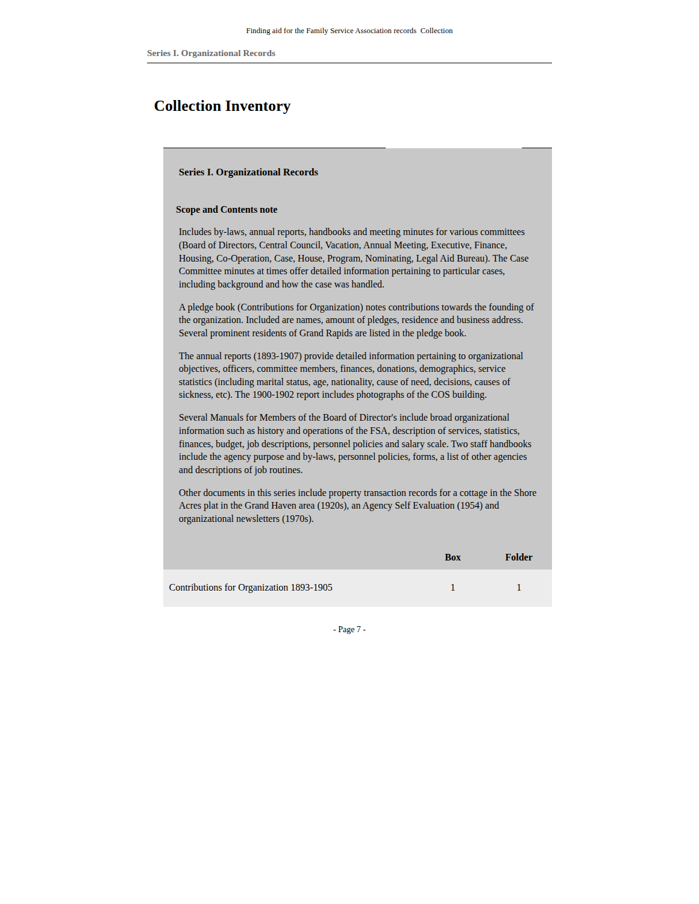Finding aid for the Family Service Association records Collection
Series I. Organizational Records
Collection Inventory
Series I. Organizational Records
Scope and Contents note
Includes by-laws, annual reports, handbooks and meeting minutes for various committees (Board of Directors, Central Council, Vacation, Annual Meeting, Executive, Finance, Housing, Co-Operation, Case, House, Program, Nominating, Legal Aid Bureau). The Case Committee minutes at times offer detailed information pertaining to particular cases, including background and how the case was handled.
A pledge book (Contributions for Organization) notes contributions towards the founding of the organization. Included are names, amount of pledges, residence and business address. Several prominent residents of Grand Rapids are listed in the pledge book.
The annual reports (1893-1907) provide detailed information pertaining to organizational objectives, officers, committee members, finances, donations, demographics, service statistics (including marital status, age, nationality, cause of need, decisions, causes of sickness, etc). The 1900-1902 report includes photographs of the COS building.
Several Manuals for Members of the Board of Director's include broad organizational information such as history and operations of the FSA, description of services, statistics, finances, budget, job descriptions, personnel policies and salary scale. Two staff handbooks include the agency purpose and by-laws, personnel policies, forms, a list of other agencies and descriptions of job routines.
Other documents in this series include property transaction records for a cottage in the Shore Acres plat in the Grand Haven area (1920s), an Agency Self Evaluation (1954) and organizational newsletters (1970s).
| | Box | Folder |
| --- | --- | --- |
| Contributions for Organization 1893-1905 | 1 | 1 |
- Page 7 -